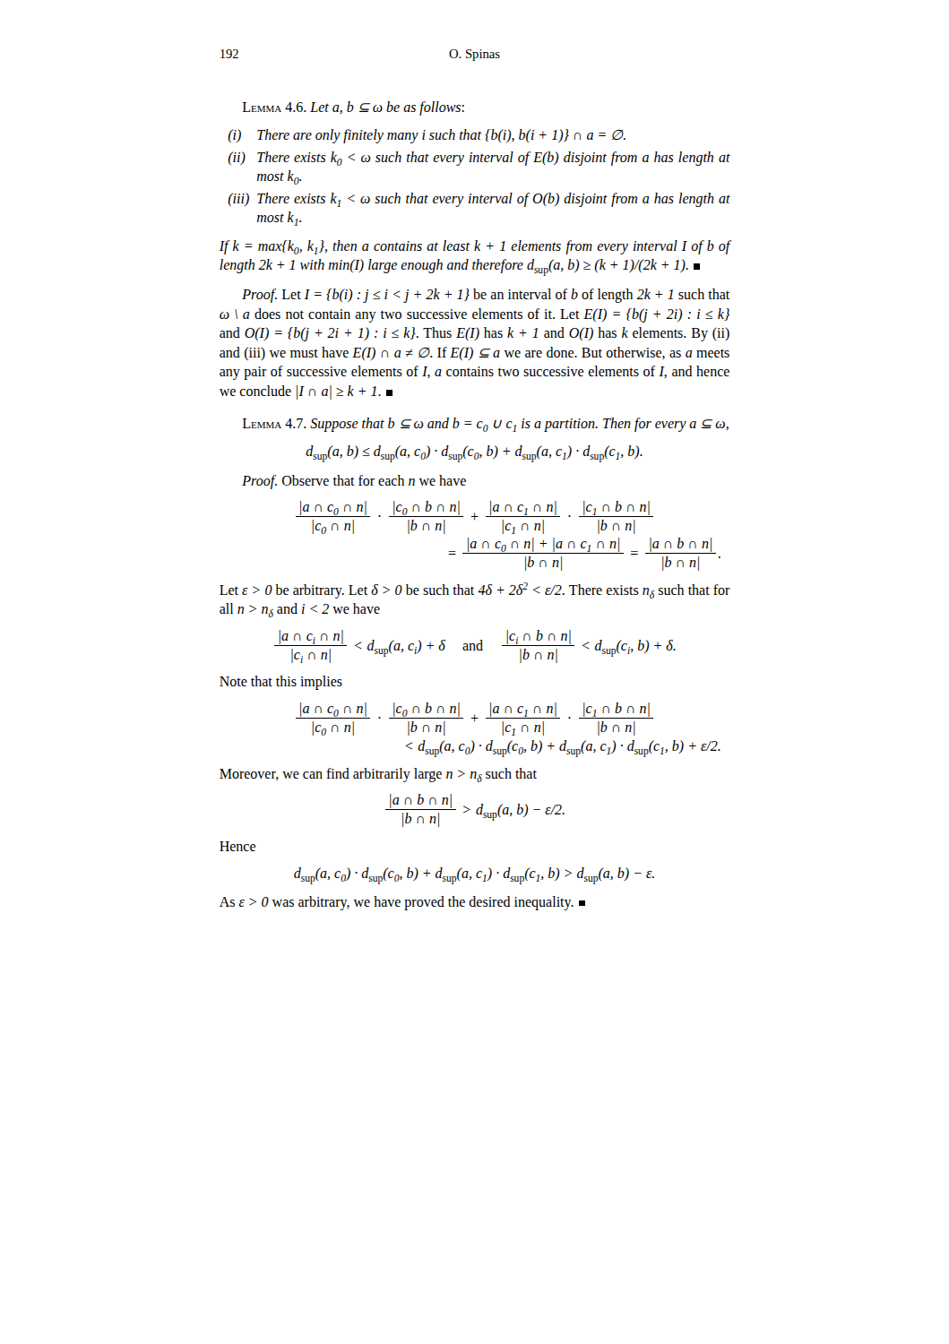192
O. Spinas
Lemma 4.6. Let a, b ⊆ ω be as follows:
(i) There are only finitely many i such that {b(i), b(i + 1)} ∩ a = ∅.
(ii) There exists k0 < ω such that every interval of E(b) disjoint from a has length at most k0.
(iii) There exists k1 < ω such that every interval of O(b) disjoint from a has length at most k1.
If k = max{k0, k1}, then a contains at least k + 1 elements from every interval I of b of length 2k + 1 with min(I) large enough and therefore dsup(a, b) ≥ (k + 1)/(2k + 1).
Proof. Let I = {b(i) : j ≤ i < j + 2k + 1} be an interval of b of length 2k + 1 such that ω \ a does not contain any two successive elements of it. Let E(I) = {b(j + 2i) : i ≤ k} and O(I) = {b(j + 2i + 1) : i ≤ k}. Thus E(I) has k + 1 and O(I) has k elements. By (ii) and (iii) we must have E(I) ∩ a ≠ ∅. If E(I) ⊆ a we are done. But otherwise, as a meets any pair of successive elements of I, a contains two successive elements of I, and hence we conclude |I ∩ a| ≥ k + 1.
Lemma 4.7. Suppose that b ⊆ ω and b = c0 ∪ c1 is a partition. Then for every a ⊆ ω,
dsup(a, b) ≤ dsup(a, c0) · dsup(c0, b) + dsup(a, c1) · dsup(c1, b).
Proof. Observe that for each n we have
|a ∩ c0 ∩ n||c0 ∩ n| · |c0 ∩ b ∩ n||b ∩ n| + |a ∩ c1 ∩ n||c1 ∩ n| · |c1 ∩ b ∩ n||b ∩ n|
= |a ∩ c0 ∩ n| + |a ∩ c1 ∩ n||b ∩ n| = |a ∩ b ∩ n||b ∩ n|.
Let ε > 0 be arbitrary. Let δ > 0 be such that 4δ + 2δ2 < ε/2. There exists nδ such that for all n > nδ and i < 2 we have
|a ∩ ci ∩ n||ci ∩ n| < dsup(a, ci) + δ and |ci ∩ b ∩ n||b ∩ n| < dsup(ci, b) + δ.
Note that this implies
|a ∩ c0 ∩ n||c0 ∩ n| · |c0 ∩ b ∩ n||b ∩ n| + |a ∩ c1 ∩ n||c1 ∩ n| · |c1 ∩ b ∩ n||b ∩ n|
< dsup(a, c0) · dsup(c0, b) + dsup(a, c1) · dsup(c1, b) + ε/2.
Moreover, we can find arbitrarily large n > nδ such that
|a ∩ b ∩ n||b ∩ n| > dsup(a, b) − ε/2.
Hence
dsup(a, c0) · dsup(c0, b) + dsup(a, c1) · dsup(c1, b) > dsup(a, b) − ε.
As ε > 0 was arbitrary, we have proved the desired inequality.